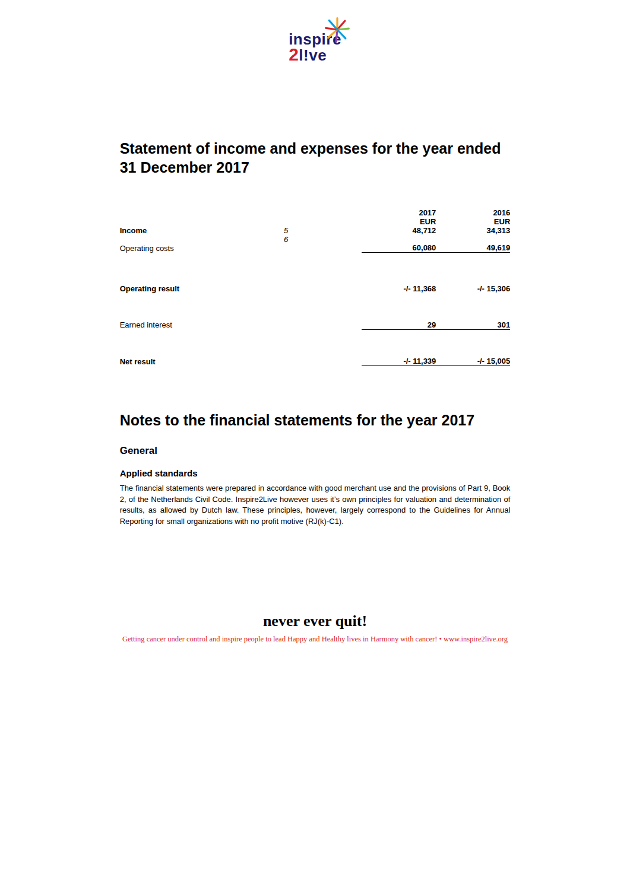inspire
2l!ve
Statement of income and expenses for the year ended 31 December 2017
| | | | 2017 | 2016 |
| | | | EUR | EUR |
| Income | 5 | | 48,712 | 34,313 |
| Operating costs | 6 | | 60,080 | 49,619 |
| Operating result | | | -/- 11,368 | -/- 15,306 |
| Earned interest | | | 29 | 301 |
| Net result | | | -/- 11,339 | -/- 15,005 |
Notes to the financial statements for the year 2017
General
Applied standards
The financial statements were prepared in accordance with good merchant use and the provisions of Part 9, Book 2, of the Netherlands Civil Code. Inspire2Live however uses it’s own principles for valuation and determination of results, as allowed by Dutch law. These principles, however, largely correspond to the Guidelines for Annual Reporting for small organizations with no profit motive (RJ(k)-C1).
never ever quit!
Getting cancer under control and inspire people to lead Happy and Healthy lives in Harmony with cancer! • www.inspire2live.org